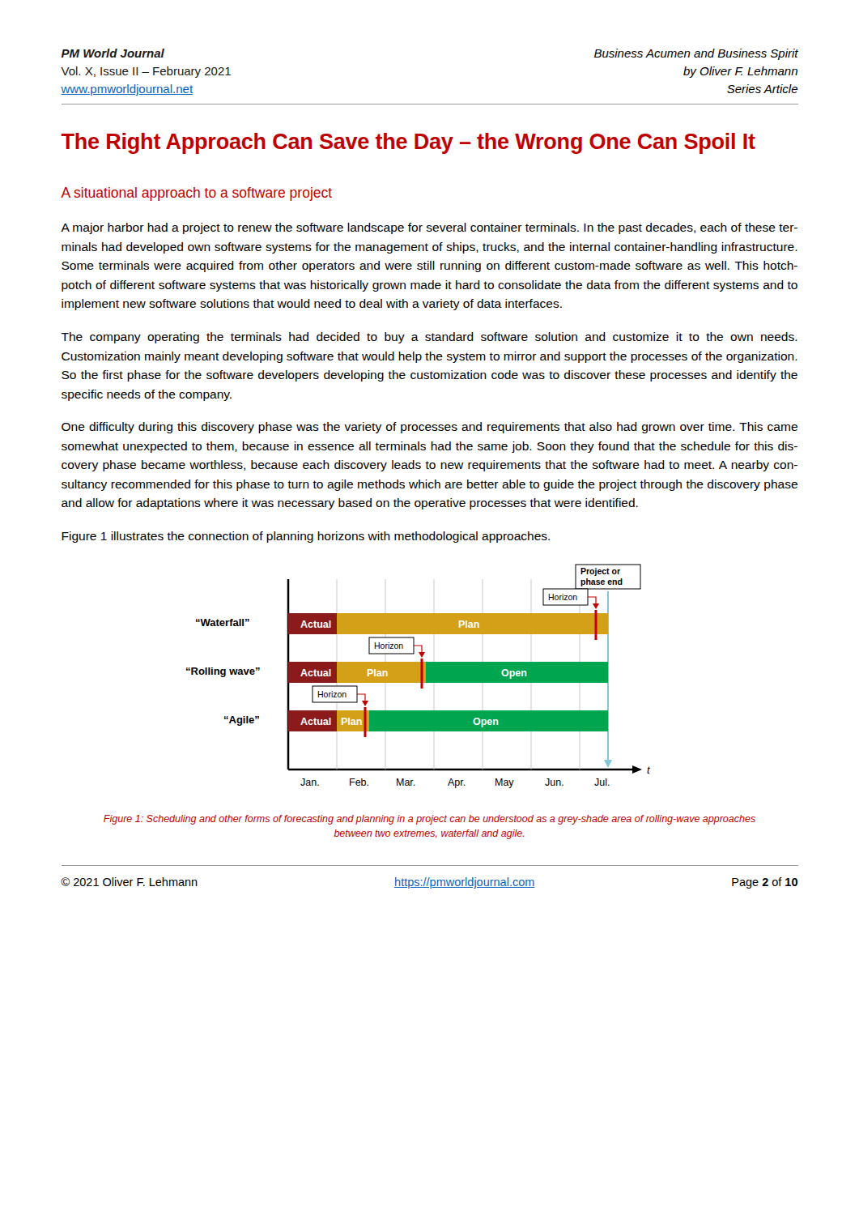PM World Journal
Vol. X, Issue II – February 2021
www.pmworldjournal.net
Business Acumen and Business Spirit
by Oliver F. Lehmann
Series Article
The Right Approach Can Save the Day – the Wrong One Can Spoil It
A situational approach to a software project
A major harbor had a project to renew the software landscape for several container terminals. In the past decades, each of these terminals had developed own software systems for the management of ships, trucks, and the internal container-handling infrastructure. Some terminals were acquired from other operators and were still running on different custom-made software as well. This hotchpotch of different software systems that was historically grown made it hard to consolidate the data from the different systems and to implement new software solutions that would need to deal with a variety of data interfaces.
The company operating the terminals had decided to buy a standard software solution and customize it to the own needs. Customization mainly meant developing software that would help the system to mirror and support the processes of the organization. So the first phase for the software developers developing the customization code was to discover these processes and identify the specific needs of the company.
One difficulty during this discovery phase was the variety of processes and requirements that also had grown over time. This came somewhat unexpected to them, because in essence all terminals had the same job. Soon they found that the schedule for this discovery phase became worthless, because each discovery leads to new requirements that the software had to meet. A nearby consultancy recommended for this phase to turn to agile methods which are better able to guide the project through the discovery phase and allow for adaptations where it was necessary based on the operative processes that were identified.
Figure 1 illustrates the connection of planning horizons with methodological approaches.
t Project or phase end “Waterfall” Actual Plan Horizon “Rolling wave” Actual Plan Open Horizon “Agile” Actual Plan Open Horizon Jan. Feb. Mar. Apr. May Jun. Jul.
Figure 1: Scheduling and other forms of forecasting and planning in a project can be understood as a grey-shade area of rolling-wave approaches between two extremes, waterfall and agile.
© 2021 Oliver F. Lehmann
https://pmworldjournal.com
Page 2 of 10